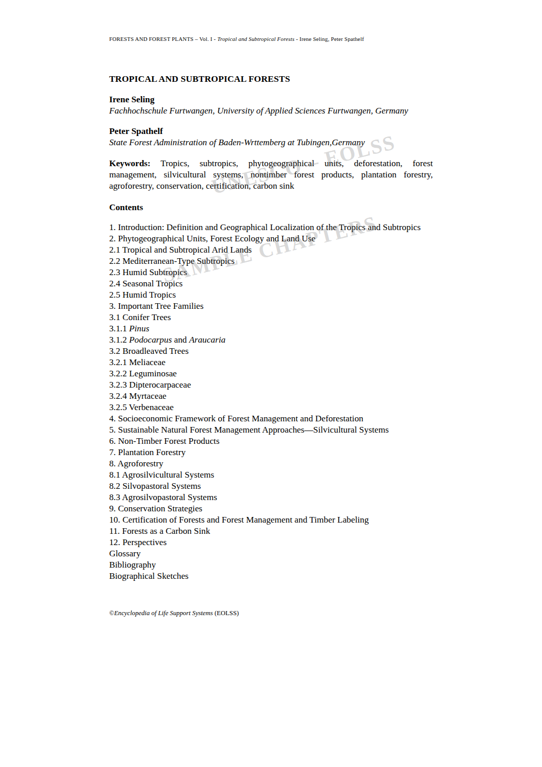FORESTS AND FOREST PLANTS – Vol. I - Tropical and Subtropical Forests - Irene Seling, Peter Spathelf
TROPICAL AND SUBTROPICAL FORESTS
Irene Seling
Fachhochschule Furtwangen, University of Applied Sciences Furtwangen, Germany
Peter Spathelf
State Forest Administration of Baden-Wrttemberg at Tubingen,Germany
Keywords: Tropics, subtropics, phytogeographical units, deforestation, forest management, silvicultural systems, nontimber forest products, plantation forestry, agroforestry, conservation, certification, carbon sink
Contents
1. Introduction: Definition and Geographical Localization of the Tropics and Subtropics
2. Phytogeographical Units, Forest Ecology and Land Use
2.1 Tropical and Subtropical Arid Lands
2.2 Mediterranean-Type Subtropics
2.3 Humid Subtropics
2.4 Seasonal Tropics
2.5 Humid Tropics
3. Important Tree Families
3.1 Conifer Trees
3.1.1 Pinus
3.1.2 Podocarpus and Araucaria
3.2 Broadleaved Trees
3.2.1 Meliaceae
3.2.2 Leguminosae
3.2.3 Dipterocarpaceae
3.2.4 Myrtaceae
3.2.5 Verbenaceae
4. Socioeconomic Framework of Forest Management and Deforestation
5. Sustainable Natural Forest Management Approaches—Silvicultural Systems
6. Non-Timber Forest Products
7. Plantation Forestry
8. Agroforestry
8.1 Agrosilvicultural Systems
8.2 Silvopastoral Systems
8.3 Agrosilvopastoral Systems
9. Conservation Strategies
10. Certification of Forests and Forest Management and Timber Labeling
11. Forests as a Carbon Sink
12. Perspectives
Glossary
Bibliography
Biographical Sketches
UNESCO – EOLSS
SAMPLE CHAPTERS
©Encyclopedia of Life Support Systems (EOLSS)